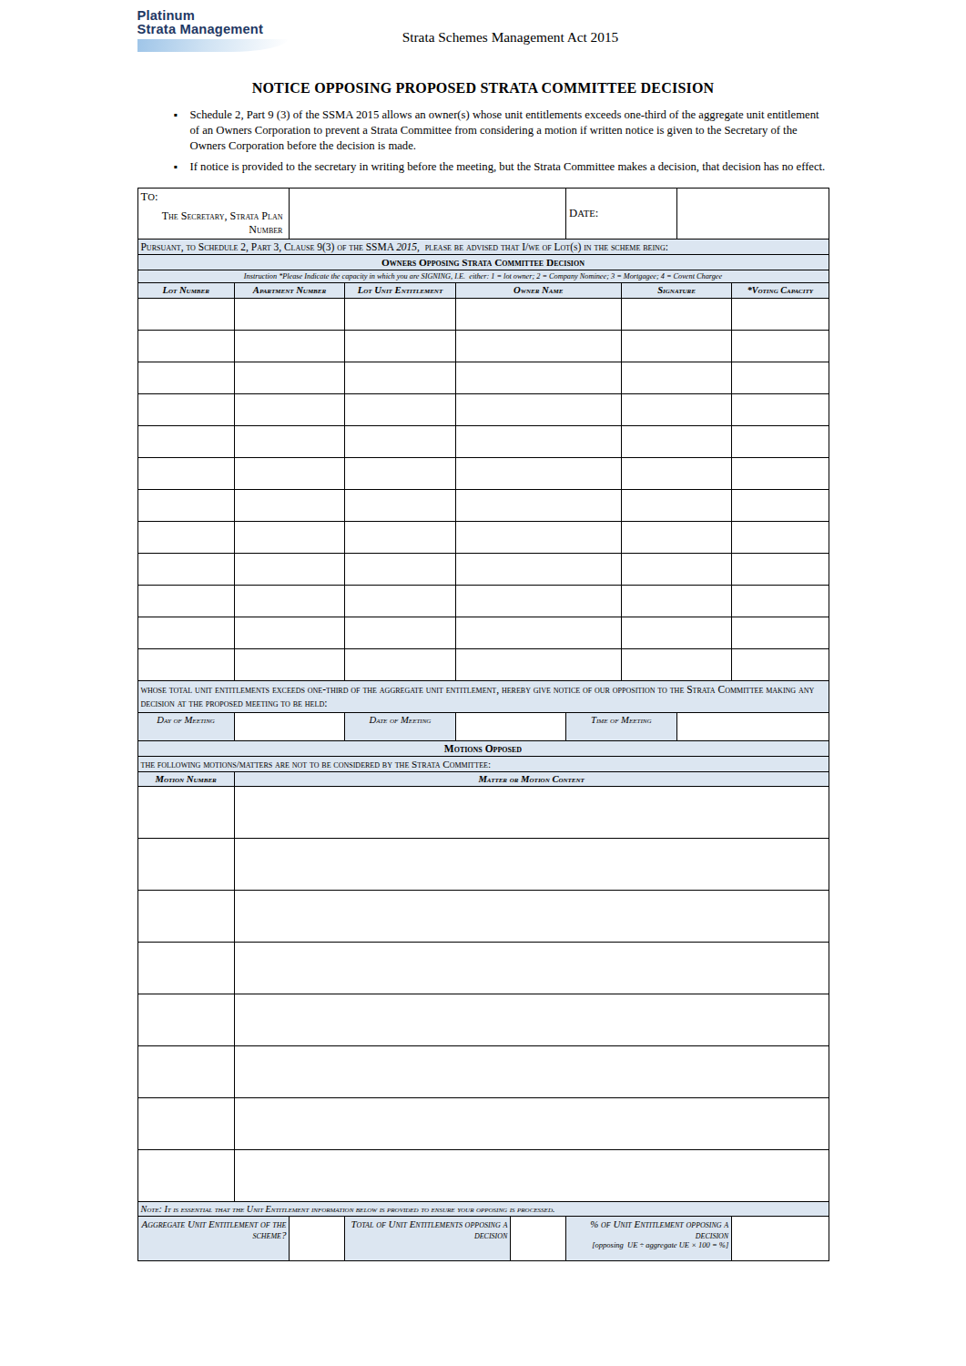Platinum Strata Management
Strata Schemes Management Act 2015
NOTICE OPPOSING PROPOSED STRATA COMMITTEE DECISION
Schedule 2, Part 9 (3) of the SSMA 2015 allows an owner(s) whose unit entitlements exceeds one-third of the aggregate unit entitlement of an Owners Corporation to prevent a Strata Committee from considering a motion if written notice is given to the Secretary of the Owners Corporation before the decision is made.
If notice is provided to the secretary in writing before the meeting, but the Strata Committee makes a decision, that decision has no effect.
| T O : The Secretary, Strata Plan Number | | D ATE : | |
| Pursuant, to Schedule 2, Part 3, Clause 9(3) of the SSMA 2015 , please be advised that I/we of Lot(s) in the scheme being: |
| Owners Opposing Strata Committee Decision |
| Instruction *Please Indicate the capacity in which you are SIGNING, I.E. either: 1 = lot owner; 2 = Company Nominee; 3 = Mortgagee; 4 = Covent Chargee |
| Lot Number | Apartment Number | Lot Unit Entitlement | Owner Name | Signature | *Voting Capacity |
| whose total unit entitlements exceeds one-third of the aggregate unit entitlement, hereby give notice of our opposition to the Strata Committee making any decision at the proposed meeting to be held: |
| Day of Meeting | | Date of Meeting | | Time of Meeting | |
| Motions Opposed |
| the following motions/matters are not to be considered by the Strata Committee: |
| Motion Number | Matter or Motion Content |
| Note: It is essential that the Unit Entitlement information below is provided to ensure your opposing is processed. |
| Aggregate Unit Entitlement of the scheme? | | Total of Unit Entitlements opposing a decision | | % of Unit Entitlement opposing a decision [opposing UE ÷ aggregate UE × 100 = %] | |